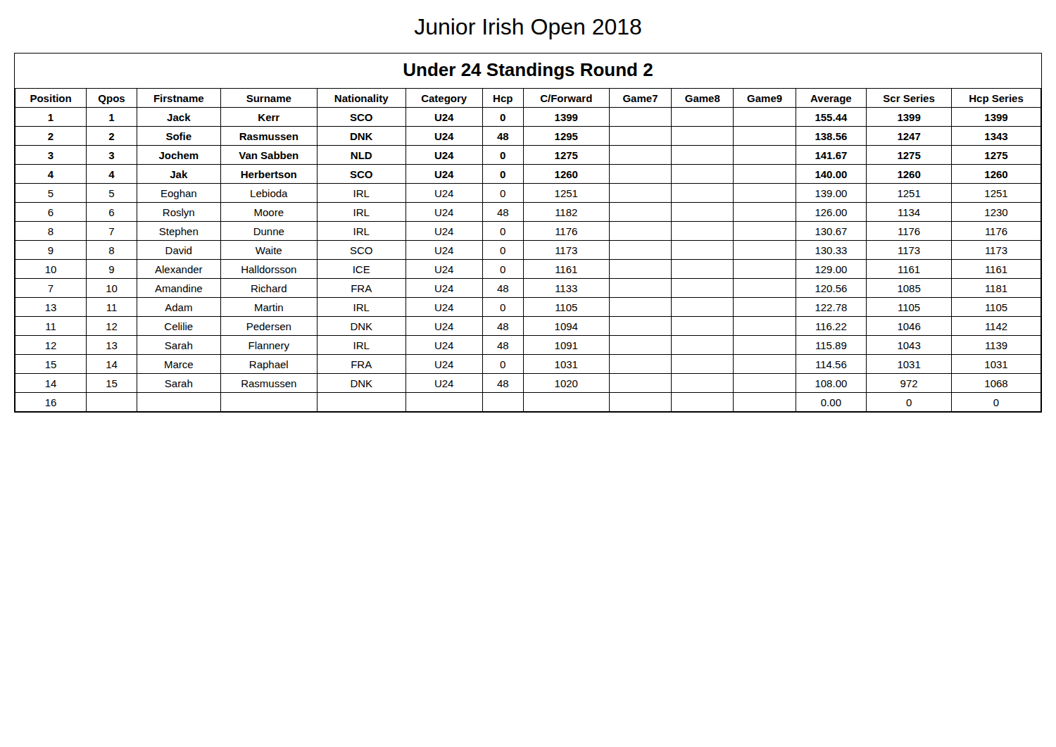Junior Irish Open 2018
Under 24 Standings Round 2
| Position | Qpos | Firstname | Surname | Nationality | Category | Hcp | C/Forward | Game7 | Game8 | Game9 | Average | Scr Series | Hcp Series |
| --- | --- | --- | --- | --- | --- | --- | --- | --- | --- | --- | --- | --- | --- |
| 1 | 1 | Jack | Kerr | SCO | U24 | 0 | 1399 | | | | 155.44 | 1399 | 1399 |
| 2 | 2 | Sofie | Rasmussen | DNK | U24 | 48 | 1295 | | | | 138.56 | 1247 | 1343 |
| 3 | 3 | Jochem | Van Sabben | NLD | U24 | 0 | 1275 | | | | 141.67 | 1275 | 1275 |
| 4 | 4 | Jak | Herbertson | SCO | U24 | 0 | 1260 | | | | 140.00 | 1260 | 1260 |
| 5 | 5 | Eoghan | Lebioda | IRL | U24 | 0 | 1251 | | | | 139.00 | 1251 | 1251 |
| 6 | 6 | Roslyn | Moore | IRL | U24 | 48 | 1182 | | | | 126.00 | 1134 | 1230 |
| 8 | 7 | Stephen | Dunne | IRL | U24 | 0 | 1176 | | | | 130.67 | 1176 | 1176 |
| 9 | 8 | David | Waite | SCO | U24 | 0 | 1173 | | | | 130.33 | 1173 | 1173 |
| 10 | 9 | Alexander | Halldorsson | ICE | U24 | 0 | 1161 | | | | 129.00 | 1161 | 1161 |
| 7 | 10 | Amandine | Richard | FRA | U24 | 48 | 1133 | | | | 120.56 | 1085 | 1181 |
| 13 | 11 | Adam | Martin | IRL | U24 | 0 | 1105 | | | | 122.78 | 1105 | 1105 |
| 11 | 12 | Celilie | Pedersen | DNK | U24 | 48 | 1094 | | | | 116.22 | 1046 | 1142 |
| 12 | 13 | Sarah | Flannery | IRL | U24 | 48 | 1091 | | | | 115.89 | 1043 | 1139 |
| 15 | 14 | Marce | Raphael | FRA | U24 | 0 | 1031 | | | | 114.56 | 1031 | 1031 |
| 14 | 15 | Sarah | Rasmussen | DNK | U24 | 48 | 1020 | | | | 108.00 | 972 | 1068 |
| 16 | | | | | | | | | | | 0.00 | 0 | 0 |